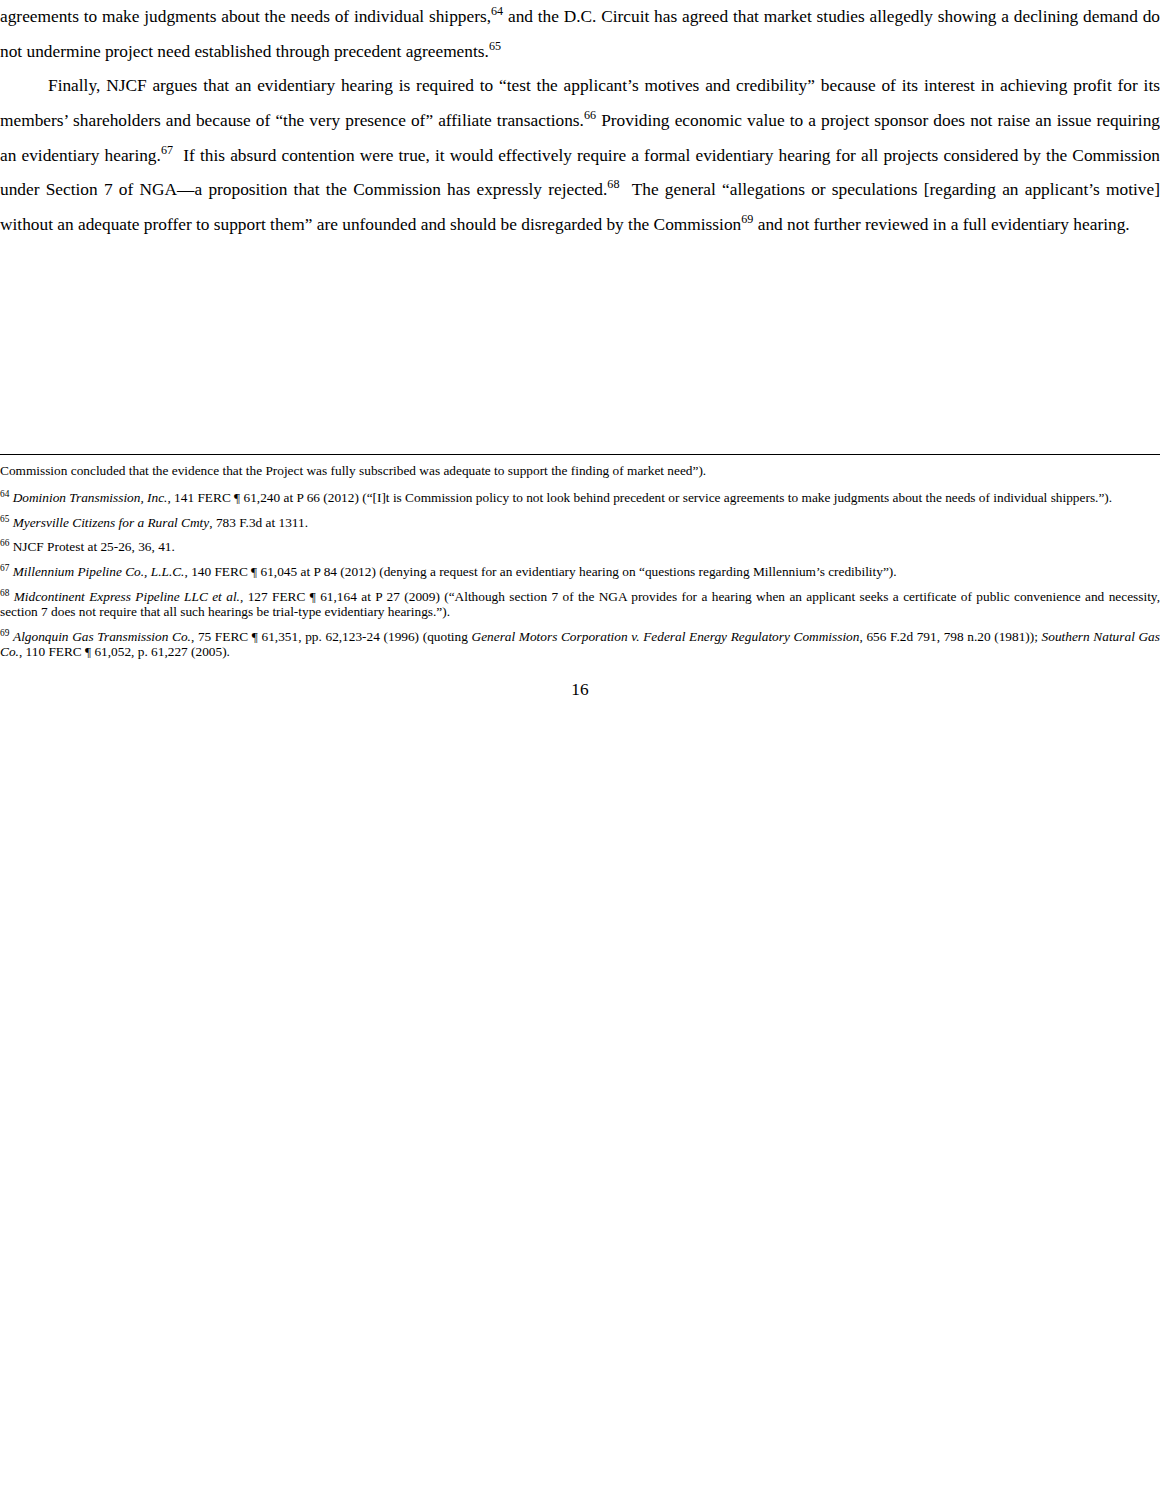agreements to make judgments about the needs of individual shippers,64 and the D.C. Circuit has agreed that market studies allegedly showing a declining demand do not undermine project need established through precedent agreements.65
Finally, NJCF argues that an evidentiary hearing is required to “test the applicant’s motives and credibility” because of its interest in achieving profit for its members’ shareholders and because of “the very presence of” affiliate transactions.66 Providing economic value to a project sponsor does not raise an issue requiring an evidentiary hearing.67 If this absurd contention were true, it would effectively require a formal evidentiary hearing for all projects considered by the Commission under Section 7 of NGA—a proposition that the Commission has expressly rejected.68 The general “allegations or speculations [regarding an applicant’s motive] without an adequate proffer to support them” are unfounded and should be disregarded by the Commission69 and not further reviewed in a full evidentiary hearing.
Commission concluded that the evidence that the Project was fully subscribed was adequate to support the finding of market need”).
64 Dominion Transmission, Inc., 141 FERC ¶ 61,240 at P 66 (2012) (“[I]t is Commission policy to not look behind precedent or service agreements to make judgments about the needs of individual shippers.”).
65 Myersville Citizens for a Rural Cmty, 783 F.3d at 1311.
66 NJCF Protest at 25-26, 36, 41.
67 Millennium Pipeline Co., L.L.C., 140 FERC ¶ 61,045 at P 84 (2012) (denying a request for an evidentiary hearing on “questions regarding Millennium’s credibility”).
68 Midcontinent Express Pipeline LLC et al., 127 FERC ¶ 61,164 at P 27 (2009) (“Although section 7 of the NGA provides for a hearing when an applicant seeks a certificate of public convenience and necessity, section 7 does not require that all such hearings be trial-type evidentiary hearings.”).
69 Algonquin Gas Transmission Co., 75 FERC ¶ 61,351, pp. 62,123-24 (1996) (quoting General Motors Corporation v. Federal Energy Regulatory Commission, 656 F.2d 791, 798 n.20 (1981)); Southern Natural Gas Co., 110 FERC ¶ 61,052, p. 61,227 (2005).
16